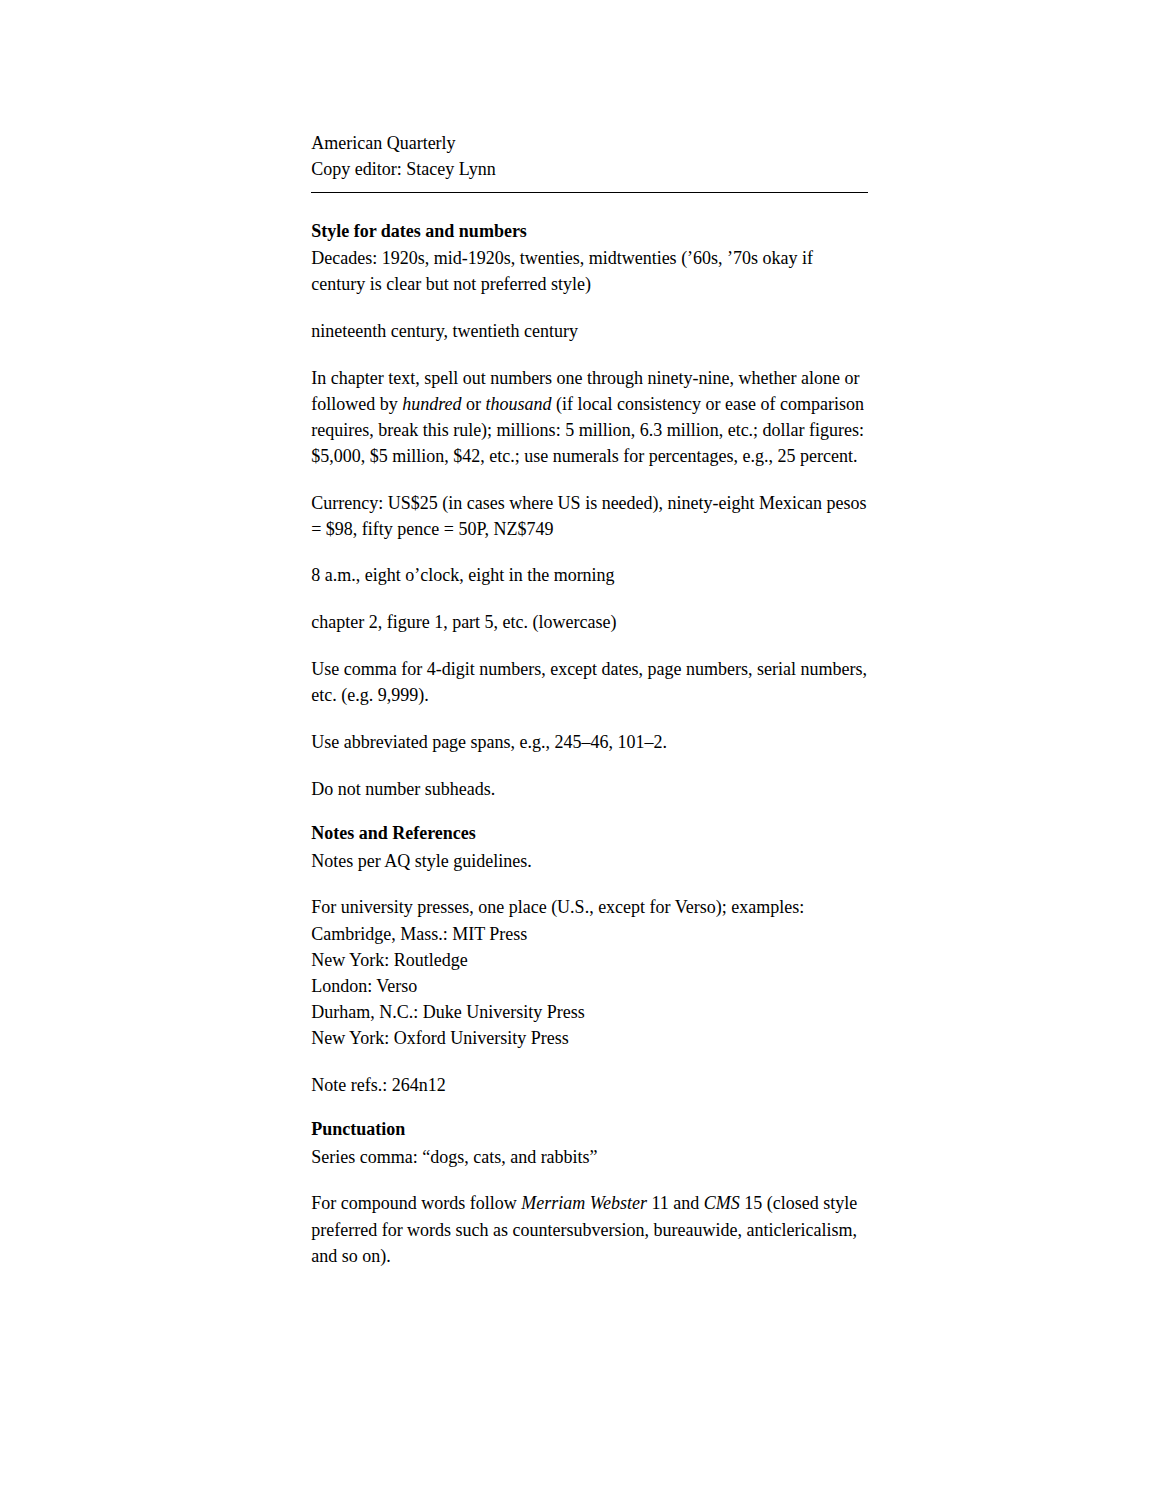American Quarterly
Copy editor: Stacey Lynn
Style for dates and numbers
Decades: 1920s, mid-1920s, twenties, midtwenties (’60s, ’70s okay if century is clear but not preferred style)
nineteenth century, twentieth century
In chapter text, spell out numbers one through ninety-nine, whether alone or followed by hundred or thousand (if local consistency or ease of comparison requires, break this rule); millions: 5 million, 6.3 million, etc.; dollar figures: $5,000, $5 million, $42, etc.; use numerals for percentages, e.g., 25 percent.
Currency: US$25 (in cases where US is needed), ninety-eight Mexican pesos = $98, fifty pence = 50P, NZ$749
8 a.m., eight o’clock, eight in the morning
chapter 2, figure 1, part 5, etc. (lowercase)
Use comma for 4-digit numbers, except dates, page numbers, serial numbers, etc. (e.g. 9,999).
Use abbreviated page spans, e.g., 245–46, 101–2.
Do not number subheads.
Notes and References
Notes per AQ style guidelines.
For university presses, one place (U.S., except for Verso); examples:
Cambridge, Mass.: MIT Press
New York: Routledge
London: Verso
Durham, N.C.: Duke University Press
New York: Oxford University Press
Note refs.: 264n12
Punctuation
Series comma: “dogs, cats, and rabbits”
For compound words follow Merriam Webster 11 and CMS 15 (closed style preferred for words such as countersubversion, bureauwide, anticlericalism, and so on).